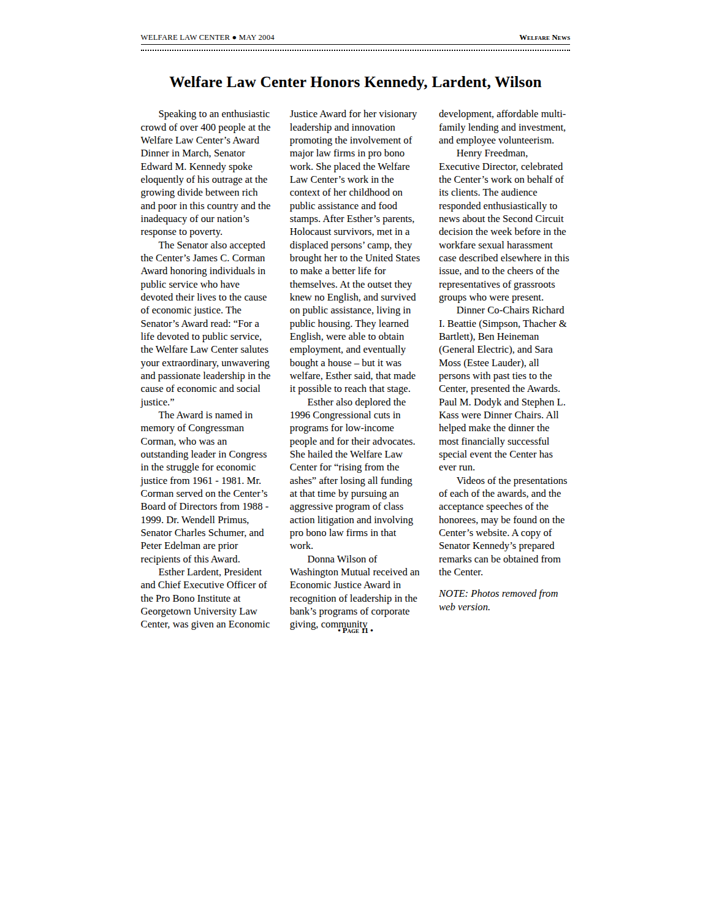WELFARE LAW CENTER ● MAY 2004
Welfare News
Welfare Law Center Honors Kennedy, Lardent, Wilson
Speaking to an enthusiastic crowd of over 400 people at the Welfare Law Center’s Award Dinner in March, Senator Edward M. Kennedy spoke eloquently of his outrage at the growing divide between rich and poor in this country and the inadequacy of our nation’s response to poverty.
The Senator also accepted the Center’s James C. Corman Award honoring individuals in public service who have devoted their lives to the cause of economic justice. The Senator’s Award read: “For a life devoted to public service, the Welfare Law Center salutes your extraordinary, unwavering and passionate leadership in the cause of economic and social justice.”
The Award is named in memory of Congressman Corman, who was an outstanding leader in Congress in the struggle for economic justice from 1961 - 1981. Mr. Corman served on the Center’s Board of Directors from 1988 - 1999. Dr. Wendell Primus, Senator Charles Schumer, and Peter Edelman are prior recipients of this Award.
Esther Lardent, President and Chief Executive Officer of the Pro Bono Institute at Georgetown University Law Center, was given an Economic Justice Award for her visionary leadership and innovation promoting the involvement of major law firms in pro bono work. She placed the Welfare Law Center’s work in the context of her childhood on public assistance and food stamps. After Esther’s parents, Holocaust survivors, met in a displaced persons’ camp, they brought her to the United States to make a better life for themselves. At the outset they knew no English, and survived on public assistance, living in public housing. They learned English, were able to obtain employment, and eventually bought a house – but it was welfare, Esther said, that made it possible to reach that stage.
Esther also deplored the 1996 Congressional cuts in programs for low-income people and for their advocates. She hailed the Welfare Law Center for “rising from the ashes” after losing all funding at that time by pursuing an aggressive program of class action litigation and involving pro bono law firms in that work.
Donna Wilson of Washington Mutual received an Economic Justice Award in recognition of leadership in the bank’s programs of corporate giving, community development, affordable multi-family lending and investment, and employee volunteerism.
Henry Freedman, Executive Director, celebrated the Center’s work on behalf of its clients. The audience responded enthusiastically to news about the Second Circuit decision the week before in the workfare sexual harassment case described elsewhere in this issue, and to the cheers of the representatives of grassroots groups who were present.
Dinner Co-Chairs Richard I. Beattie (Simpson, Thacher & Bartlett), Ben Heineman (General Electric), and Sara Moss (Estee Lauder), all persons with past ties to the Center, presented the Awards. Paul M. Dodyk and Stephen L. Kass were Dinner Chairs. All helped make the dinner the most financially successful special event the Center has ever run.
Videos of the presentations of each of the awards, and the acceptance speeches of the honorees, may be found on the Center’s website. A copy of Senator Kennedy’s prepared remarks can be obtained from the Center.
NOTE: Photos removed from web version.
• Page 11 •